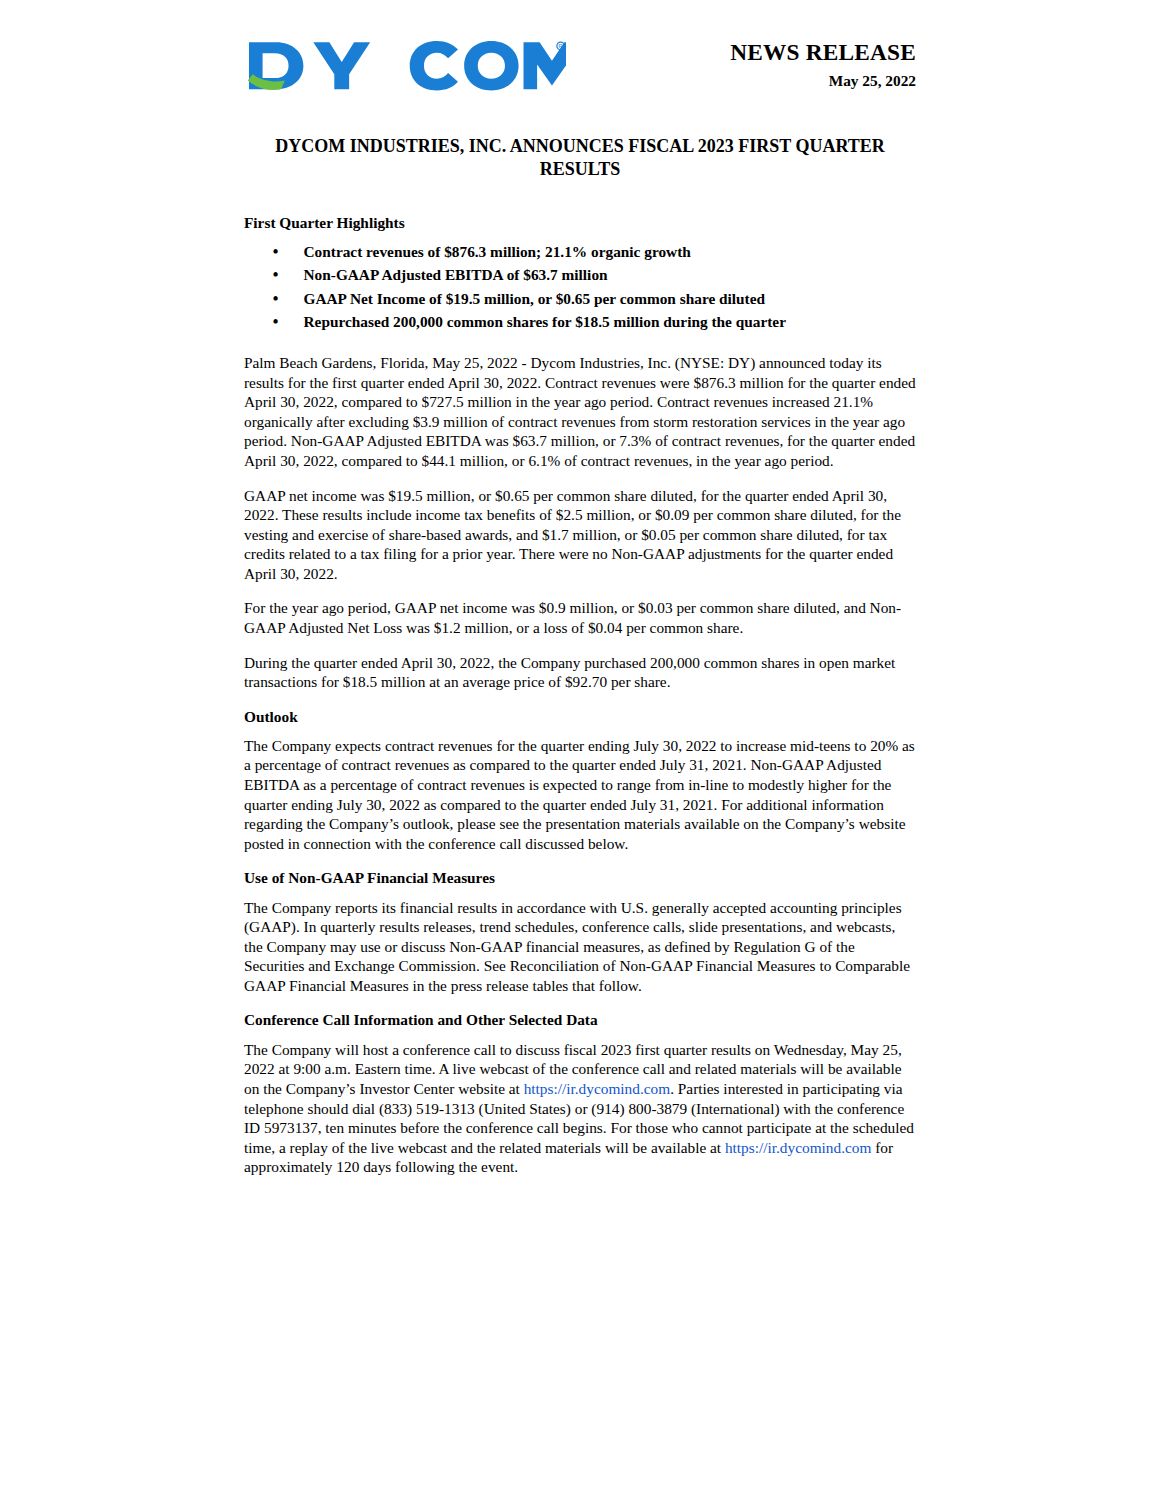R
NEWS RELEASE
May 25, 2022
DYCOM INDUSTRIES, INC. ANNOUNCES FISCAL 2023 FIRST QUARTER RESULTS
First Quarter Highlights
Contract revenues of $876.3 million; 21.1% organic growth
Non-GAAP Adjusted EBITDA of $63.7 million
GAAP Net Income of $19.5 million, or $0.65 per common share diluted
Repurchased 200,000 common shares for $18.5 million during the quarter
Palm Beach Gardens, Florida, May 25, 2022 - Dycom Industries, Inc. (NYSE: DY) announced today its results for the first quarter ended April 30, 2022. Contract revenues were $876.3 million for the quarter ended April 30, 2022, compared to $727.5 million in the year ago period. Contract revenues increased 21.1% organically after excluding $3.9 million of contract revenues from storm restoration services in the year ago period. Non-GAAP Adjusted EBITDA was $63.7 million, or 7.3% of contract revenues, for the quarter ended April 30, 2022, compared to $44.1 million, or 6.1% of contract revenues, in the year ago period.
GAAP net income was $19.5 million, or $0.65 per common share diluted, for the quarter ended April 30, 2022. These results include income tax benefits of $2.5 million, or $0.09 per common share diluted, for the vesting and exercise of share-based awards, and $1.7 million, or $0.05 per common share diluted, for tax credits related to a tax filing for a prior year. There were no Non-GAAP adjustments for the quarter ended April 30, 2022.
For the year ago period, GAAP net income was $0.9 million, or $0.03 per common share diluted, and Non-GAAP Adjusted Net Loss was $1.2 million, or a loss of $0.04 per common share.
During the quarter ended April 30, 2022, the Company purchased 200,000 common shares in open market transactions for $18.5 million at an average price of $92.70 per share.
Outlook
The Company expects contract revenues for the quarter ending July 30, 2022 to increase mid-teens to 20% as a percentage of contract revenues as compared to the quarter ended July 31, 2021. Non-GAAP Adjusted EBITDA as a percentage of contract revenues is expected to range from in-line to modestly higher for the quarter ending July 30, 2022 as compared to the quarter ended July 31, 2021. For additional information regarding the Company’s outlook, please see the presentation materials available on the Company’s website posted in connection with the conference call discussed below.
Use of Non-GAAP Financial Measures
The Company reports its financial results in accordance with U.S. generally accepted accounting principles (GAAP). In quarterly results releases, trend schedules, conference calls, slide presentations, and webcasts, the Company may use or discuss Non-GAAP financial measures, as defined by Regulation G of the Securities and Exchange Commission. See Reconciliation of Non-GAAP Financial Measures to Comparable GAAP Financial Measures in the press release tables that follow.
Conference Call Information and Other Selected Data
The Company will host a conference call to discuss fiscal 2023 first quarter results on Wednesday, May 25, 2022 at 9:00 a.m. Eastern time. A live webcast of the conference call and related materials will be available on the Company’s Investor Center website at https://ir.dycomind.com. Parties interested in participating via telephone should dial (833) 519-1313 (United States) or (914) 800-3879 (International) with the conference ID 5973137, ten minutes before the conference call begins. For those who cannot participate at the scheduled time, a replay of the live webcast and the related materials will be available at https://ir.dycomind.com for approximately 120 days following the event.